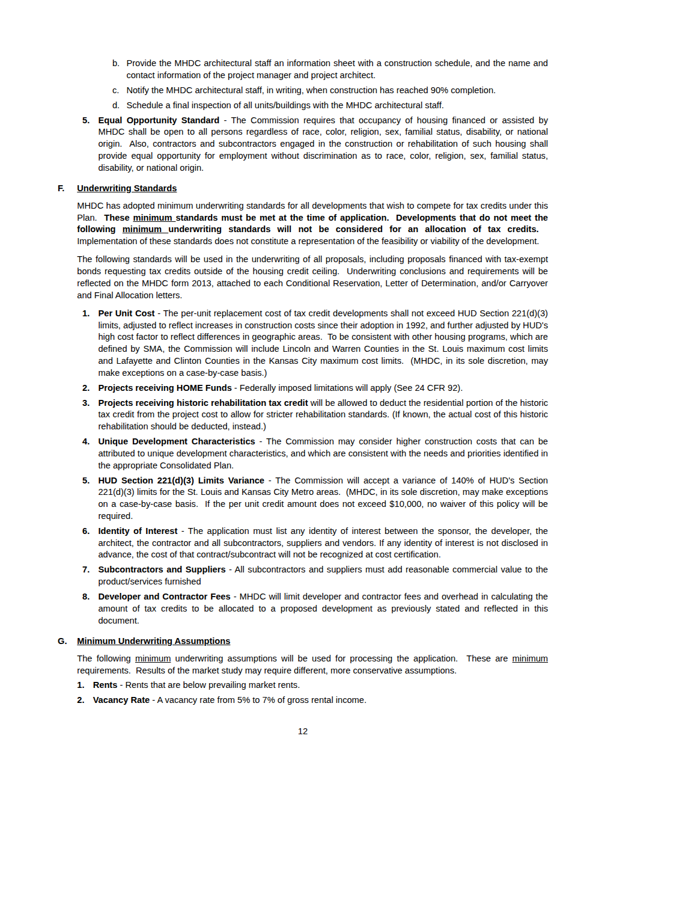b.
Provide the MHDC architectural staff an information sheet with a construction schedule, and the name and contact information of the project manager and project architect.
c.
Notify the MHDC architectural staff, in writing, when construction has reached 90% completion.
d.
Schedule a final inspection of all units/buildings with the MHDC architectural staff.
5.
Equal Opportunity Standard - The Commission requires that occupancy of housing financed or assisted by MHDC shall be open to all persons regardless of race, color, religion, sex, familial status, disability, or national origin. Also, contractors and subcontractors engaged in the construction or rehabilitation of such housing shall provide equal opportunity for employment without discrimination as to race, color, religion, sex, familial status, disability, or national origin.
F.
Underwriting Standards
MHDC has adopted minimum underwriting standards for all developments that wish to compete for tax credits under this Plan. These minimum standards must be met at the time of application. Developments that do not meet the following minimum underwriting standards will not be considered for an allocation of tax credits. Implementation of these standards does not constitute a representation of the feasibility or viability of the development.
The following standards will be used in the underwriting of all proposals, including proposals financed with tax-exempt bonds requesting tax credits outside of the housing credit ceiling. Underwriting conclusions and requirements will be reflected on the MHDC form 2013, attached to each Conditional Reservation, Letter of Determination, and/or Carryover and Final Allocation letters.
1.
Per Unit Cost - The per-unit replacement cost of tax credit developments shall not exceed HUD Section 221(d)(3) limits, adjusted to reflect increases in construction costs since their adoption in 1992, and further adjusted by HUD's high cost factor to reflect differences in geographic areas. To be consistent with other housing programs, which are defined by SMA, the Commission will include Lincoln and Warren Counties in the St. Louis maximum cost limits and Lafayette and Clinton Counties in the Kansas City maximum cost limits. (MHDC, in its sole discretion, may make exceptions on a case-by-case basis.)
2.
Projects receiving HOME Funds - Federally imposed limitations will apply (See 24 CFR 92).
3.
Projects receiving historic rehabilitation tax credit will be allowed to deduct the residential portion of the historic tax credit from the project cost to allow for stricter rehabilitation standards. (If known, the actual cost of this historic rehabilitation should be deducted, instead.)
4.
Unique Development Characteristics - The Commission may consider higher construction costs that can be attributed to unique development characteristics, and which are consistent with the needs and priorities identified in the appropriate Consolidated Plan.
5.
HUD Section 221(d)(3) Limits Variance - The Commission will accept a variance of 140% of HUD's Section 221(d)(3) limits for the St. Louis and Kansas City Metro areas. (MHDC, in its sole discretion, may make exceptions on a case-by-case basis. If the per unit credit amount does not exceed $10,000, no waiver of this policy will be required.
6.
Identity of Interest - The application must list any identity of interest between the sponsor, the developer, the architect, the contractor and all subcontractors, suppliers and vendors. If any identity of interest is not disclosed in advance, the cost of that contract/subcontract will not be recognized at cost certification.
7.
Subcontractors and Suppliers - All subcontractors and suppliers must add reasonable commercial value to the product/services furnished
8.
Developer and Contractor Fees - MHDC will limit developer and contractor fees and overhead in calculating the amount of tax credits to be allocated to a proposed development as previously stated and reflected in this document.
G.
Minimum Underwriting Assumptions
The following minimum underwriting assumptions will be used for processing the application. These are minimum requirements. Results of the market study may require different, more conservative assumptions.
1.
Rents - Rents that are below prevailing market rents.
2.
Vacancy Rate - A vacancy rate from 5% to 7% of gross rental income.
12